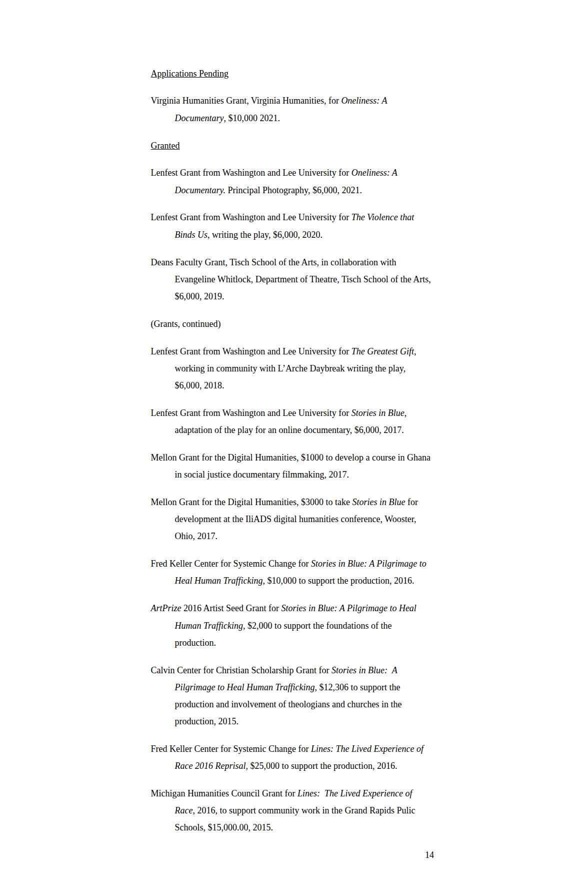Applications Pending
Virginia Humanities Grant, Virginia Humanities, for Oneliness: A Documentary, $10,000 2021.
Granted
Lenfest Grant from Washington and Lee University for Oneliness: A Documentary. Principal Photography, $6,000, 2021.
Lenfest Grant from Washington and Lee University for The Violence that Binds Us, writing the play, $6,000, 2020.
Deans Faculty Grant, Tisch School of the Arts, in collaboration with Evangeline Whitlock, Department of Theatre, Tisch School of the Arts, $6,000, 2019.
(Grants, continued)
Lenfest Grant from Washington and Lee University for The Greatest Gift, working in community with L’Arche Daybreak writing the play, $6,000, 2018.
Lenfest Grant from Washington and Lee University for Stories in Blue, adaptation of the play for an online documentary, $6,000, 2017.
Mellon Grant for the Digital Humanities, $1000 to develop a course in Ghana in social justice documentary filmmaking, 2017.
Mellon Grant for the Digital Humanities, $3000 to take Stories in Blue for development at the IliADS digital humanities conference, Wooster, Ohio, 2017.
Fred Keller Center for Systemic Change for Stories in Blue: A Pilgrimage to Heal Human Trafficking, $10,000 to support the production, 2016.
ArtPrize 2016 Artist Seed Grant for Stories in Blue: A Pilgrimage to Heal Human Trafficking, $2,000 to support the foundations of the production.
Calvin Center for Christian Scholarship Grant for Stories in Blue: A Pilgrimage to Heal Human Trafficking, $12,306 to support the production and involvement of theologians and churches in the production, 2015.
Fred Keller Center for Systemic Change for Lines: The Lived Experience of Race 2016 Reprisal, $25,000 to support the production, 2016.
Michigan Humanities Council Grant for Lines: The Lived Experience of Race, 2016, to support community work in the Grand Rapids Pulic Schools, $15,000.00, 2015.
14